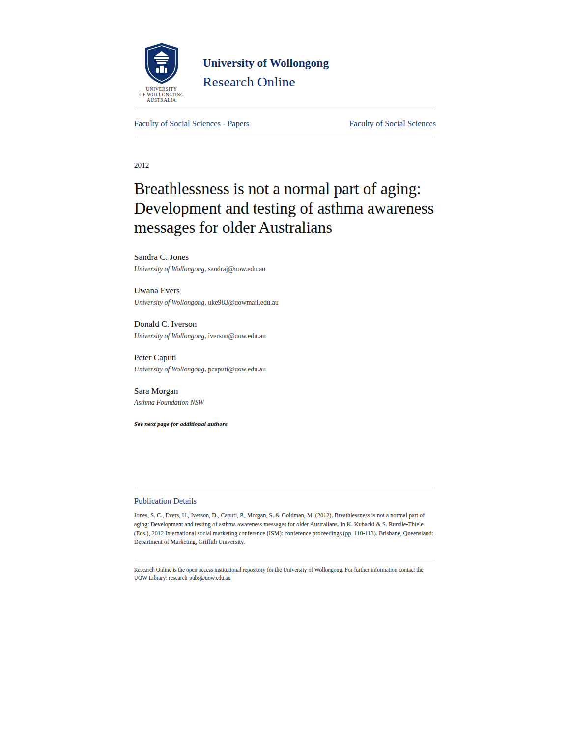University
of Wollongong
Australia
University of Wollongong
Research Online
Faculty of Social Sciences - Papers
Faculty of Social Sciences
2012
Breathlessness is not a normal part of aging:
Development and testing of asthma awareness
messages for older Australians
Sandra C. Jones
University of Wollongong, sandraj@uow.edu.au
Uwana Evers
University of Wollongong, uke983@uowmail.edu.au
Donald C. Iverson
University of Wollongong, iverson@uow.edu.au
Peter Caputi
University of Wollongong, pcaputi@uow.edu.au
Sara Morgan
Asthma Foundation NSW
See next page for additional authors
Publication Details
Jones, S. C., Evers, U., Iverson, D., Caputi, P., Morgan, S. & Goldman, M. (2012). Breathlessness is not a normal part of aging: Development and testing of asthma awareness messages for older Australians. In K. Kubacki & S. Rundle-Thiele (Eds.), 2012 International social marketing conference (ISM): conference proceedings (pp. 110-113). Brisbane, Queensland: Department of Marketing, Griffith University.
Research Online is the open access institutional repository for the University of Wollongong. For further information contact the UOW Library: research-pubs@uow.edu.au